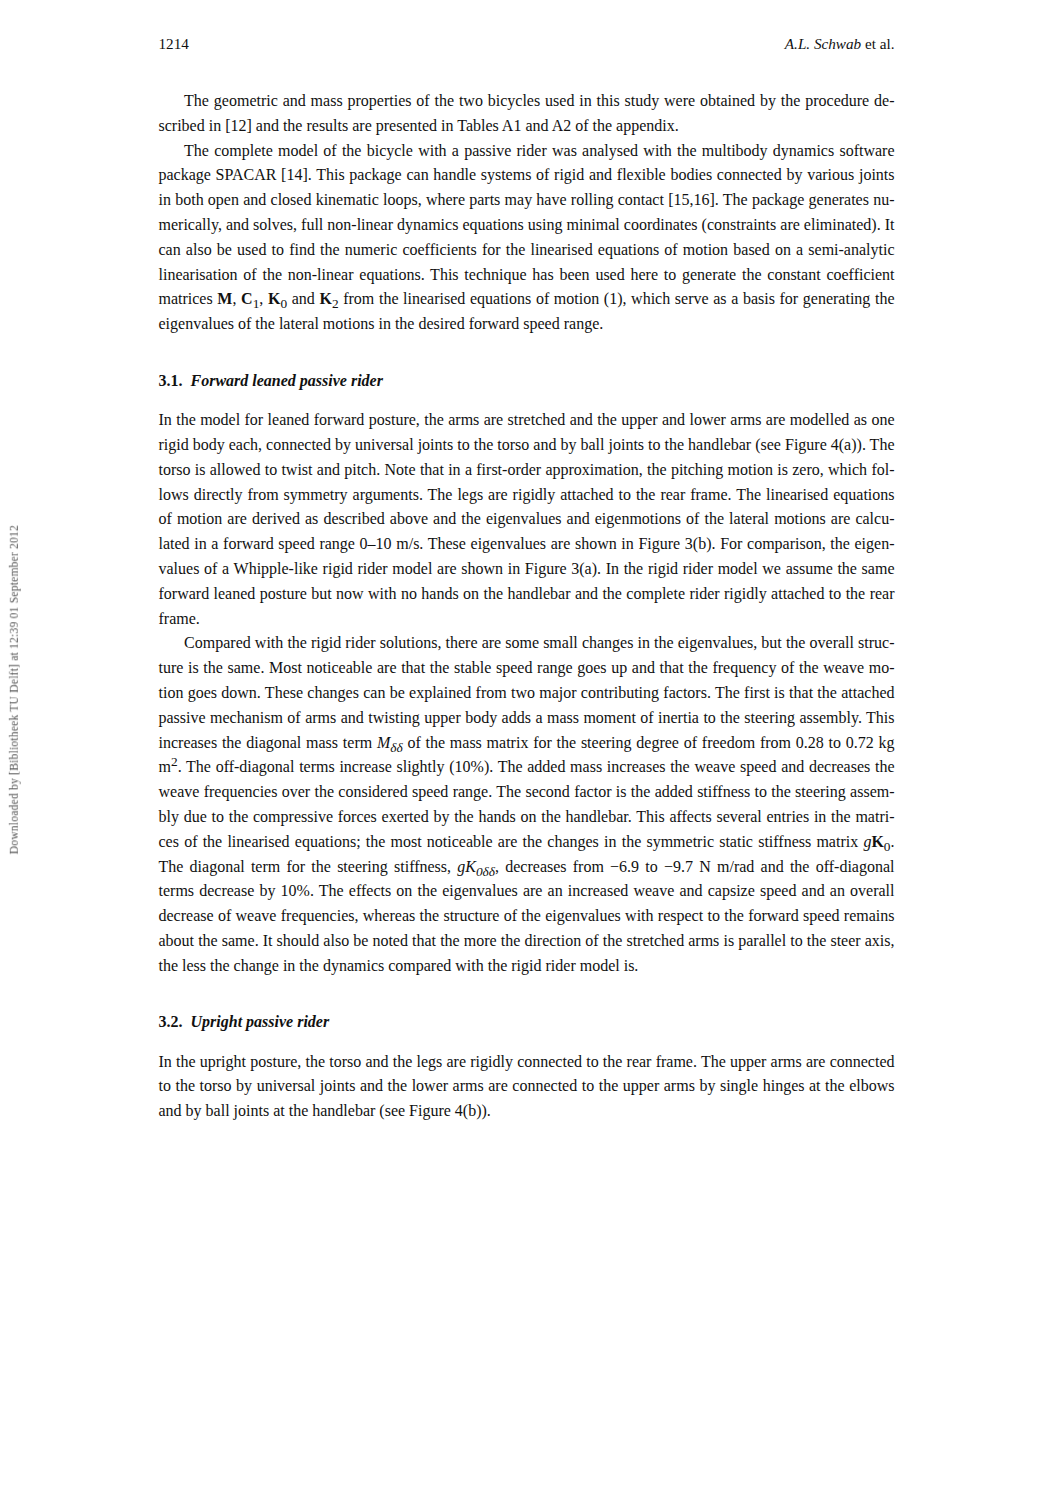Downloaded by [Bibliotheek TU Delft] at 12:39 01 September 2012
1214 A.L. Schwab et al.
The geometric and mass properties of the two bicycles used in this study were obtained by the procedure described in [12] and the results are presented in Tables A1 and A2 of the appendix.
The complete model of the bicycle with a passive rider was analysed with the multibody dynamics software package SPACAR [14]. This package can handle systems of rigid and flexible bodies connected by various joints in both open and closed kinematic loops, where parts may have rolling contact [15,16]. The package generates numerically, and solves, full non-linear dynamics equations using minimal coordinates (constraints are eliminated). It can also be used to find the numeric coefficients for the linearised equations of motion based on a semi-analytic linearisation of the non-linear equations. This technique has been used here to generate the constant coefficient matrices M, C1, K0 and K2 from the linearised equations of motion (1), which serve as a basis for generating the eigenvalues of the lateral motions in the desired forward speed range.
3.1. Forward leaned passive rider
In the model for leaned forward posture, the arms are stretched and the upper and lower arms are modelled as one rigid body each, connected by universal joints to the torso and by ball joints to the handlebar (see Figure 4(a)). The torso is allowed to twist and pitch. Note that in a first-order approximation, the pitching motion is zero, which follows directly from symmetry arguments. The legs are rigidly attached to the rear frame. The linearised equations of motion are derived as described above and the eigenvalues and eigenmotions of the lateral motions are calculated in a forward speed range 0–10 m/s. These eigenvalues are shown in Figure 3(b). For comparison, the eigenvalues of a Whipple-like rigid rider model are shown in Figure 3(a). In the rigid rider model we assume the same forward leaned posture but now with no hands on the handlebar and the complete rider rigidly attached to the rear frame.
Compared with the rigid rider solutions, there are some small changes in the eigenvalues, but the overall structure is the same. Most noticeable are that the stable speed range goes up and that the frequency of the weave motion goes down. These changes can be explained from two major contributing factors. The first is that the attached passive mechanism of arms and twisting upper body adds a mass moment of inertia to the steering assembly. This increases the diagonal mass term Mδδ of the mass matrix for the steering degree of freedom from 0.28 to 0.72 kg m2. The off-diagonal terms increase slightly (10%). The added mass increases the weave speed and decreases the weave frequencies over the considered speed range. The second factor is the added stiffness to the steering assembly due to the compressive forces exerted by the hands on the handlebar. This affects several entries in the matrices of the linearised equations; the most noticeable are the changes in the symmetric static stiffness matrix gK0. The diagonal term for the steering stiffness, gK0δδ, decreases from −6.9 to −9.7 N m/rad and the off-diagonal terms decrease by 10%. The effects on the eigenvalues are an increased weave and capsize speed and an overall decrease of weave frequencies, whereas the structure of the eigenvalues with respect to the forward speed remains about the same. It should also be noted that the more the direction of the stretched arms is parallel to the steer axis, the less the change in the dynamics compared with the rigid rider model is.
3.2. Upright passive rider
In the upright posture, the torso and the legs are rigidly connected to the rear frame. The upper arms are connected to the torso by universal joints and the lower arms are connected to the upper arms by single hinges at the elbows and by ball joints at the handlebar (see Figure 4(b)).